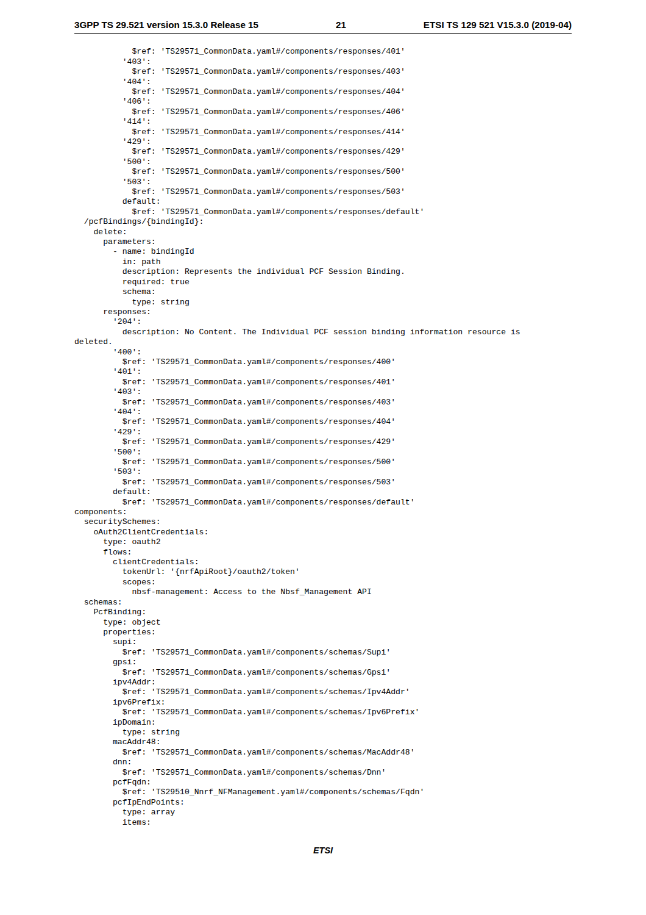3GPP TS 29.521 version 15.3.0 Release 15
21
ETSI TS 129 521 V15.3.0 (2019-04)
            $ref: 'TS29571_CommonData.yaml#/components/responses/401'
          '403':
            $ref: 'TS29571_CommonData.yaml#/components/responses/403'
          '404':
            $ref: 'TS29571_CommonData.yaml#/components/responses/404'
          '406':
            $ref: 'TS29571_CommonData.yaml#/components/responses/406'
          '414':
            $ref: 'TS29571_CommonData.yaml#/components/responses/414'
          '429':
            $ref: 'TS29571_CommonData.yaml#/components/responses/429'
          '500':
            $ref: 'TS29571_CommonData.yaml#/components/responses/500'
          '503':
            $ref: 'TS29571_CommonData.yaml#/components/responses/503'
          default:
            $ref: 'TS29571_CommonData.yaml#/components/responses/default'
  /pcfBindings/{bindingId}:
    delete:
      parameters:
        - name: bindingId
          in: path
          description: Represents the individual PCF Session Binding.
          required: true
          schema:
            type: string
      responses:
        '204':
          description: No Content. The Individual PCF session binding information resource is
deleted.
        '400':
          $ref: 'TS29571_CommonData.yaml#/components/responses/400'
        '401':
          $ref: 'TS29571_CommonData.yaml#/components/responses/401'
        '403':
          $ref: 'TS29571_CommonData.yaml#/components/responses/403'
        '404':
          $ref: 'TS29571_CommonData.yaml#/components/responses/404'
        '429':
          $ref: 'TS29571_CommonData.yaml#/components/responses/429'
        '500':
          $ref: 'TS29571_CommonData.yaml#/components/responses/500'
        '503':
          $ref: 'TS29571_CommonData.yaml#/components/responses/503'
        default:
          $ref: 'TS29571_CommonData.yaml#/components/responses/default'
components:
  securitySchemes:
    oAuth2ClientCredentials:
      type: oauth2
      flows:
        clientCredentials:
          tokenUrl: '{nrfApiRoot}/oauth2/token'
          scopes:
            nbsf-management: Access to the Nbsf_Management API
  schemas:
    PcfBinding:
      type: object
      properties:
        supi:
          $ref: 'TS29571_CommonData.yaml#/components/schemas/Supi'
        gpsi:
          $ref: 'TS29571_CommonData.yaml#/components/schemas/Gpsi'
        ipv4Addr:
          $ref: 'TS29571_CommonData.yaml#/components/schemas/Ipv4Addr'
        ipv6Prefix:
          $ref: 'TS29571_CommonData.yaml#/components/schemas/Ipv6Prefix'
        ipDomain:
          type: string
        macAddr48:
          $ref: 'TS29571_CommonData.yaml#/components/schemas/MacAddr48'
        dnn:
          $ref: 'TS29571_CommonData.yaml#/components/schemas/Dnn'
        pcfFqdn:
          $ref: 'TS29510_Nnrf_NFManagement.yaml#/components/schemas/Fqdn'
        pcfIpEndPoints:
          type: array
          items:
ETSI